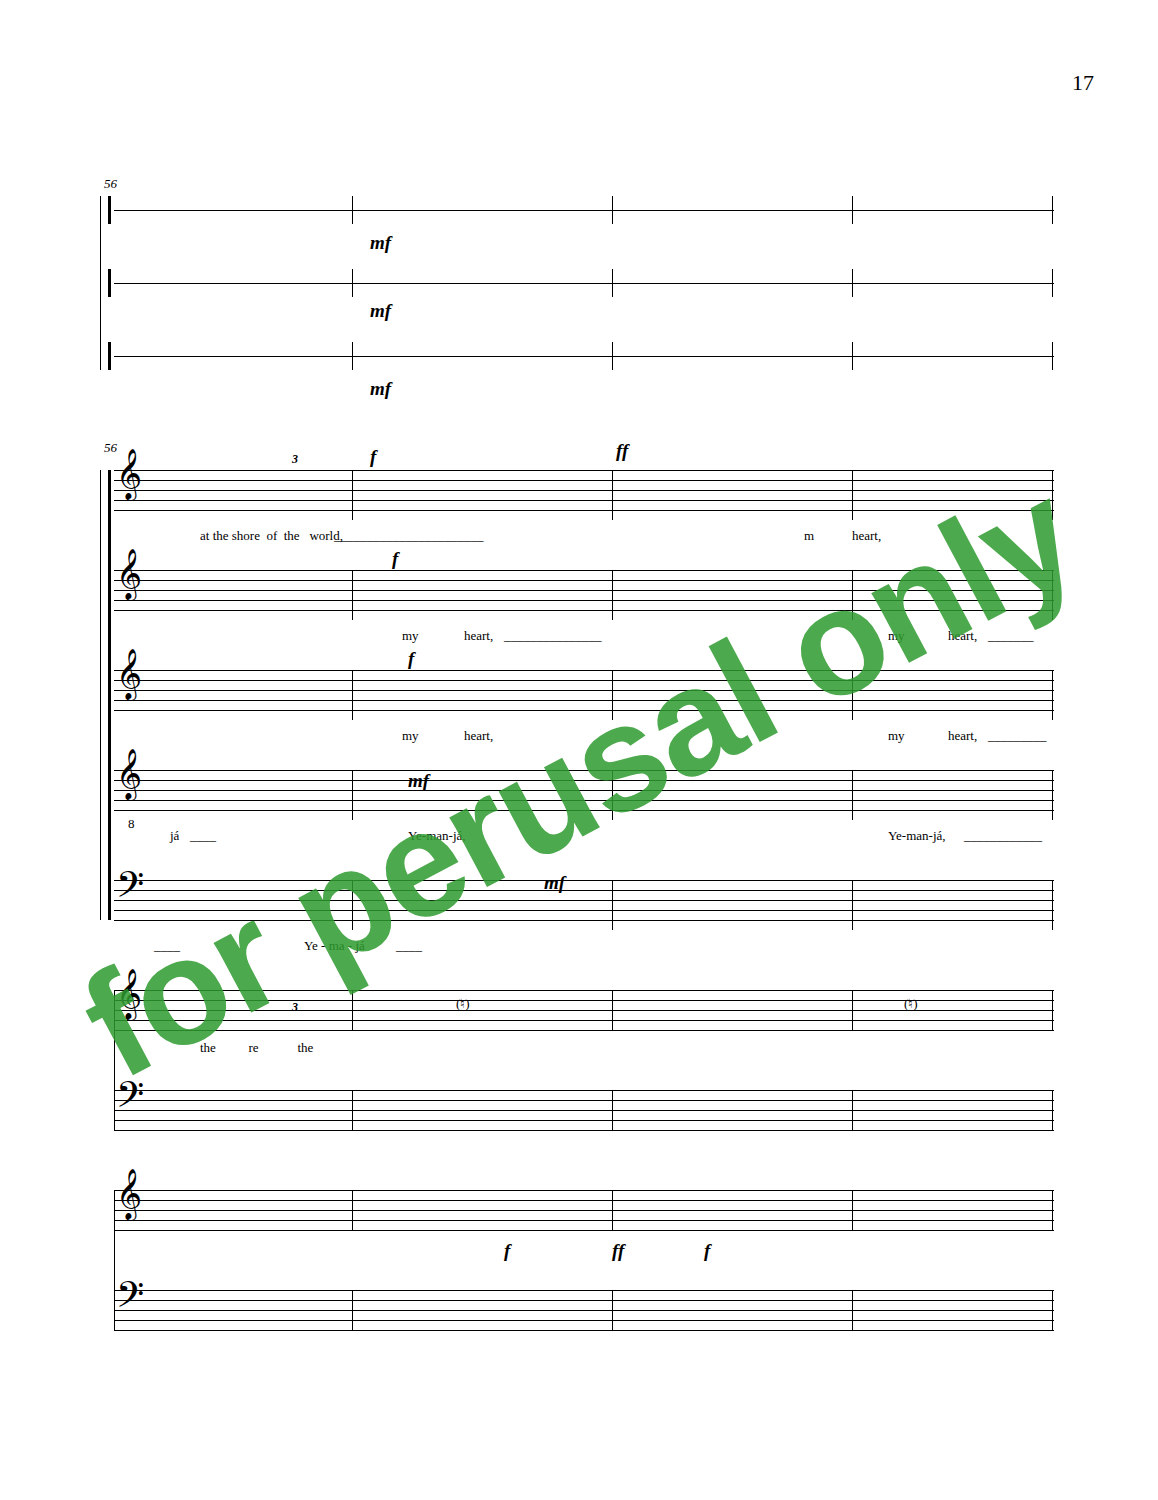17
Musical score excerpt, page 17, measures 56 to 59, marked “for perusal only”
56
mf
mf
mf
56
𝄞
𝄞
𝄞
𝄞
8
𝄢
3
f
ff
at the shore of the world,
_______________________
m
heart,
f
my
heart,
_______________
my
heart,
_______
f
my
heart,
my
heart,
_________
mf
já
____
Ye-man-já,
Ye-man-já,
____________
mf
____
Ye - ma - já
____
𝄞
𝄢
the re the
3
(♮)
(♮)
𝄞
𝄢
f
ff
f
for perusal only
Watermark text: for perusal only